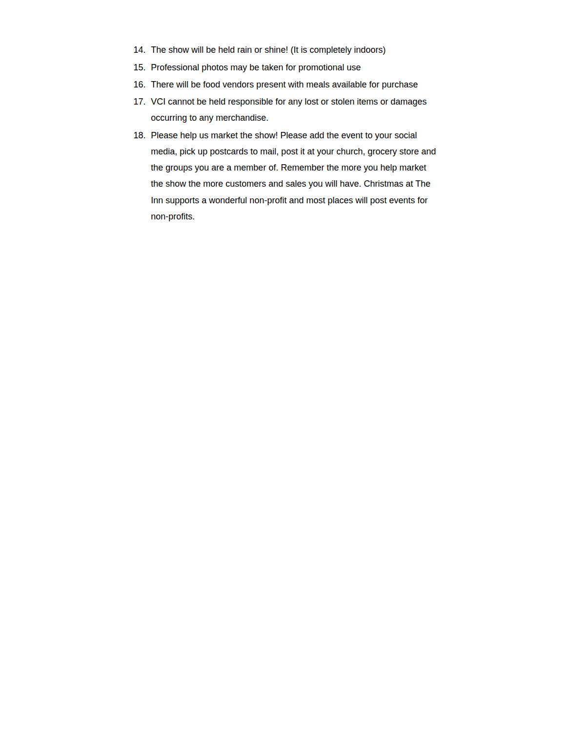The show will be held rain or shine! (It is completely indoors)
Professional photos may be taken for promotional use
There will be food vendors present with meals available for purchase
VCI cannot be held responsible for any lost or stolen items or damages occurring to any merchandise.
Please help us market the show! Please add the event to your social media, pick up postcards to mail, post it at your church, grocery store and the groups you are a member of. Remember the more you help market the show the more customers and sales you will have. Christmas at The Inn supports a wonderful non-profit and most places will post events for non-profits.